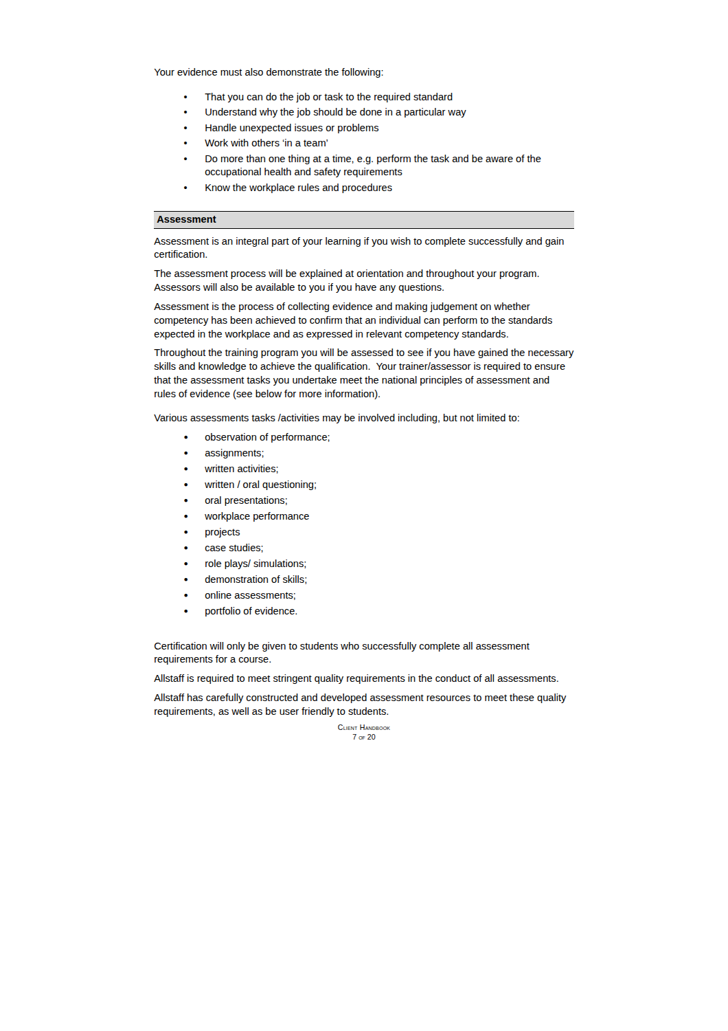Your evidence must also demonstrate the following:
That you can do the job or task to the required standard
Understand why the job should be done in a particular way
Handle unexpected issues or problems
Work with others ‘in a team’
Do more than one thing at a time, e.g. perform the task and be aware of the occupational health and safety requirements
Know the workplace rules and procedures
Assessment
Assessment is an integral part of your learning if you wish to complete successfully and gain certification.
The assessment process will be explained at orientation and throughout your program. Assessors will also be available to you if you have any questions.
Assessment is the process of collecting evidence and making judgement on whether competency has been achieved to confirm that an individual can perform to the standards expected in the workplace and as expressed in relevant competency standards.
Throughout the training program you will be assessed to see if you have gained the necessary skills and knowledge to achieve the qualification. Your trainer/assessor is required to ensure that the assessment tasks you undertake meet the national principles of assessment and rules of evidence (see below for more information).
Various assessments tasks /activities may be involved including, but not limited to:
observation of performance;
assignments;
written activities;
written / oral questioning;
oral presentations;
workplace performance
projects
case studies;
role plays/ simulations;
demonstration of skills;
online assessments;
portfolio of evidence.
Certification will only be given to students who successfully complete all assessment requirements for a course.
Allstaff is required to meet stringent quality requirements in the conduct of all assessments.
Allstaff has carefully constructed and developed assessment resources to meet these quality requirements, as well as be user friendly to students.
Client Handbook
7 of 20